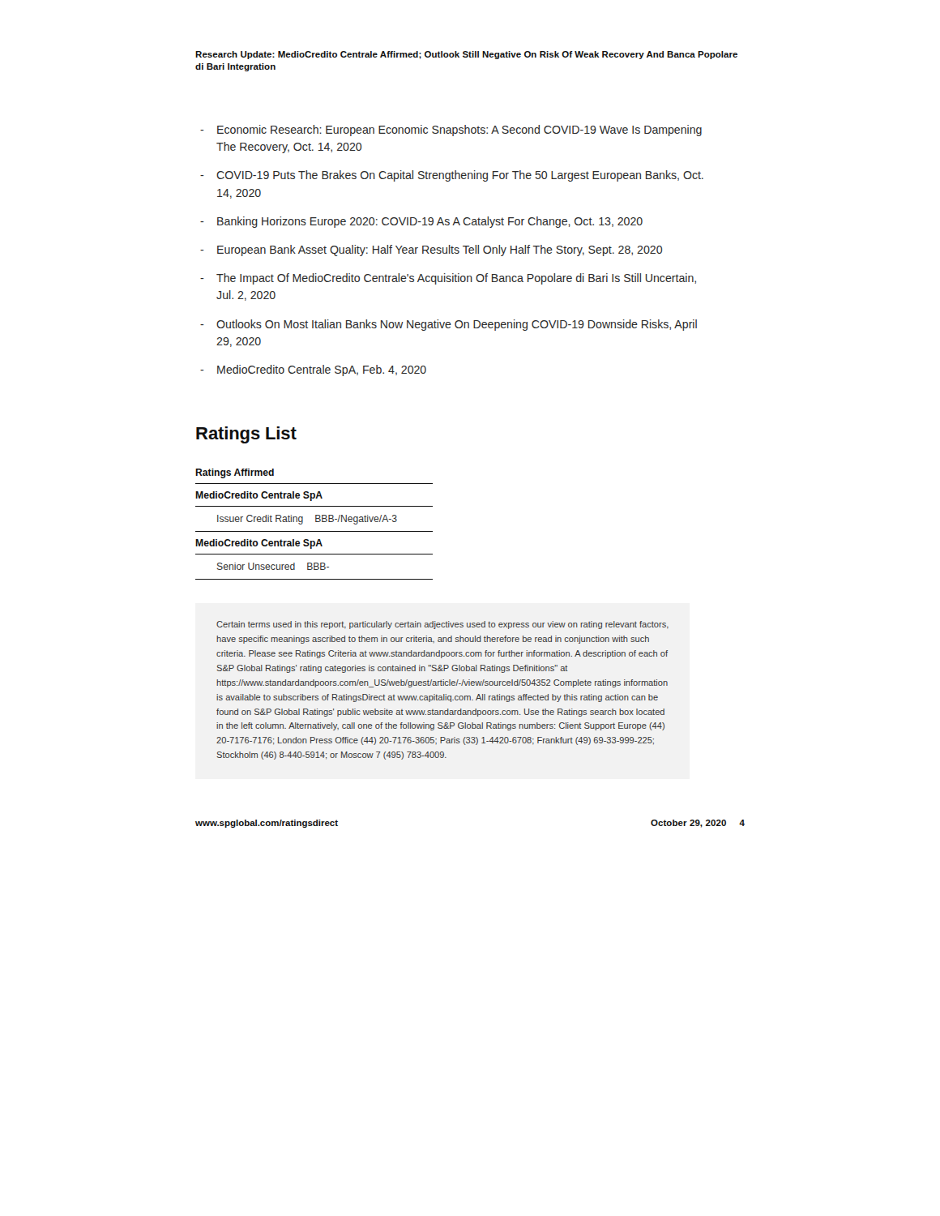Research Update: MedioCredito Centrale Affirmed; Outlook Still Negative On Risk Of Weak Recovery And Banca Popolare di Bari Integration
Economic Research: European Economic Snapshots: A Second COVID-19 Wave Is Dampening The Recovery, Oct. 14, 2020
COVID-19 Puts The Brakes On Capital Strengthening For The 50 Largest European Banks, Oct. 14, 2020
Banking Horizons Europe 2020: COVID-19 As A Catalyst For Change, Oct. 13, 2020
European Bank Asset Quality: Half Year Results Tell Only Half The Story, Sept. 28, 2020
The Impact Of MedioCredito Centrale's Acquisition Of Banca Popolare di Bari Is Still Uncertain, Jul. 2, 2020
Outlooks On Most Italian Banks Now Negative On Deepening COVID-19 Downside Risks, April 29, 2020
MedioCredito Centrale SpA, Feb. 4, 2020
Ratings List
Ratings Affirmed
MedioCredito Centrale SpA
Issuer Credit Rating BBB-/Negative/A-3
MedioCredito Centrale SpA
Senior Unsecured BBB-
Certain terms used in this report, particularly certain adjectives used to express our view on rating relevant factors, have specific meanings ascribed to them in our criteria, and should therefore be read in conjunction with such criteria. Please see Ratings Criteria at www.standardandpoors.com for further information. A description of each of S&P Global Ratings' rating categories is contained in "S&P Global Ratings Definitions" at https://www.standardandpoors.com/en_US/web/guest/article/-/view/sourceId/504352 Complete ratings information is available to subscribers of RatingsDirect at www.capitaliq.com. All ratings affected by this rating action can be found on S&P Global Ratings' public website at www.standardandpoors.com. Use the Ratings search box located in the left column. Alternatively, call one of the following S&P Global Ratings numbers: Client Support Europe (44) 20-7176-7176; London Press Office (44) 20-7176-3605; Paris (33) 1-4420-6708; Frankfurt (49) 69-33-999-225; Stockholm (46) 8-440-5914; or Moscow 7 (495) 783-4009.
www.spglobal.com/ratingsdirect
October 29, 20204